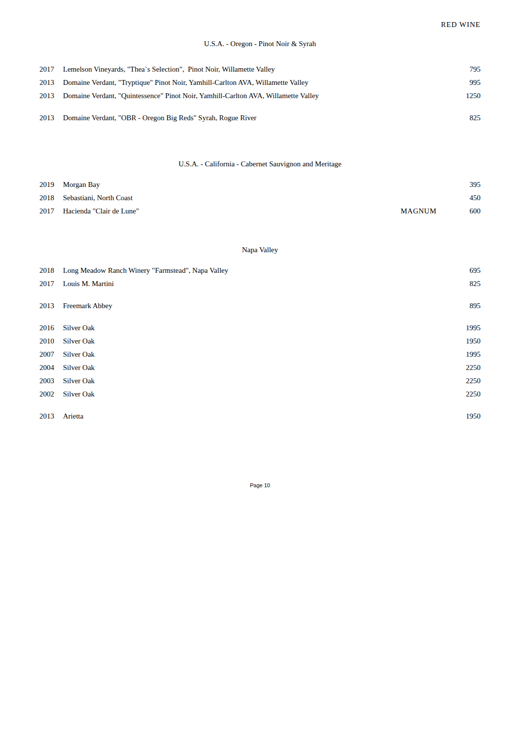RED WINE
U.S.A. - Oregon - Pinot Noir & Syrah
| 2017 | Lemelson Vineyards, "Thea`s Selection", Pinot Noir, Willamette Valley | | 795 |
| 2013 | Domaine Verdant, "Tryptique" Pinot Noir, Yamhill-Carlton AVA, Willamette Valley | | 995 |
| 2013 | Domaine Verdant, "Quintessence" Pinot Noir, Yamhill-Carlton AVA, Willamette Valley | | 1250 |
| 2013 | Domaine Verdant, "OBR - Oregon Big Reds" Syrah, Rogue River | | 825 |
U.S.A. - California - Cabernet Sauvignon and Meritage
| 2019 | Morgan Bay | | 395 |
| 2018 | Sebastiani, North Coast | | 450 |
| 2017 | Hacienda "Clair de Lune" | MAGNUM | 600 |
Napa Valley
| 2018 | Long Meadow Ranch Winery "Farmstead", Napa Valley | | 695 |
| 2017 | Louis M. Martini | | 825 |
| 2013 | Freemark Abbey | | 895 |
| 2016 | Silver Oak | | 1995 |
| 2010 | Silver Oak | | 1950 |
| 2007 | Silver Oak | | 1995 |
| 2004 | Silver Oak | | 2250 |
| 2003 | Silver Oak | | 2250 |
| 2002 | Silver Oak | | 2250 |
| 2013 | Arietta | | 1950 |
Page 10